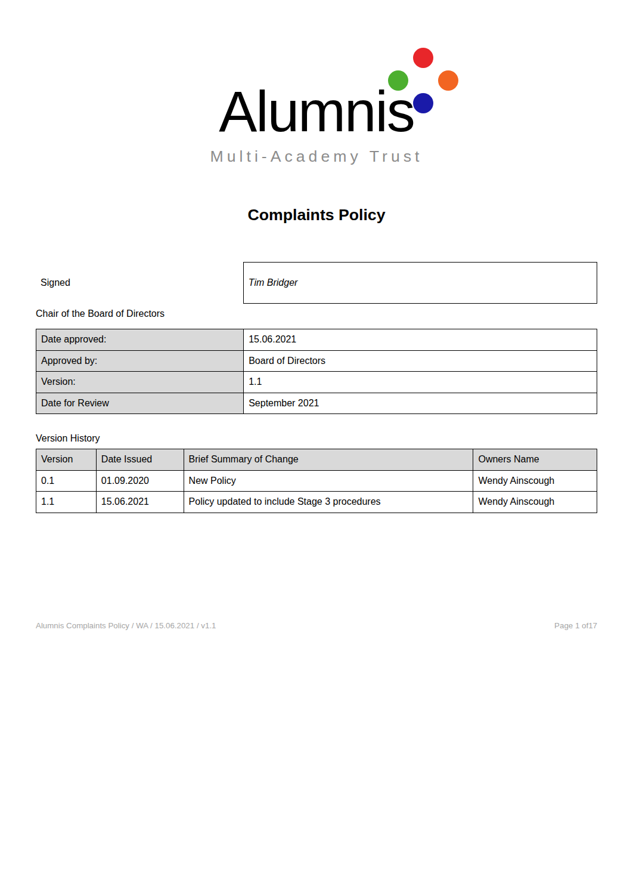Alumnis
Multi-Academy Trust
Complaints Policy
| Signed | Tim Bridger |
Chair of the Board of Directors
| Date approved: | 15.06.2021 |
| Approved by: | Board of Directors |
| Version: | 1.1 |
| Date for Review | September 2021 |
Version History
| Version | Date Issued | Brief Summary of Change | Owners Name |
| --- | --- | --- | --- |
| 0.1 | 01.09.2020 | New Policy | Wendy Ainscough |
| 1.1 | 15.06.2021 | Policy updated to include Stage 3 procedures | Wendy Ainscough |
Alumnis Complaints Policy / WA / 15.06.2021 / v1.1
Page 1 of17